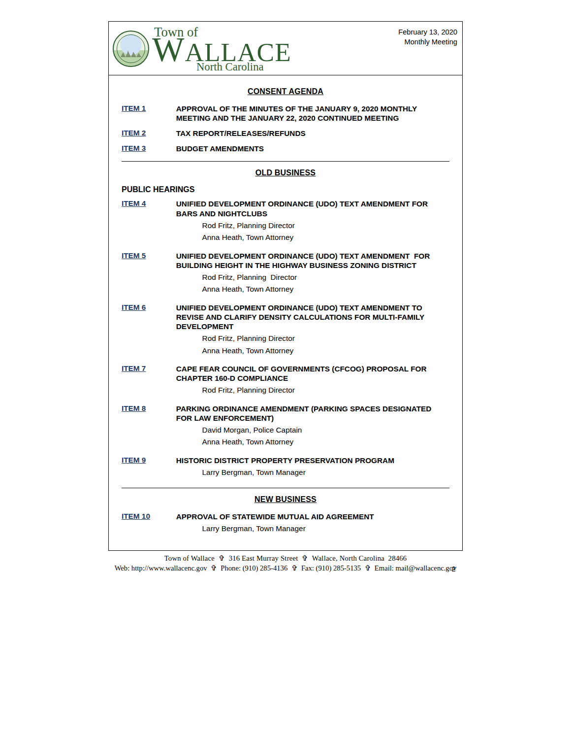Town of
WALLACE
North Carolina
February 13, 2020
Monthly Meeting
CONSENT AGENDA
ITEM 1
APPROVAL OF THE MINUTES OF THE JANUARY 9, 2020 MONTHLY MEETING AND THE JANUARY 22, 2020 CONTINUED MEETING
ITEM 2
TAX REPORT/RELEASES/REFUNDS
ITEM 3
BUDGET AMENDMENTS
OLD BUSINESS
PUBLIC HEARINGS
ITEM 4
UNIFIED DEVELOPMENT ORDINANCE (UDO) TEXT AMENDMENT FOR BARS AND NIGHTCLUBS
Rod Fritz, Planning Director
Anna Heath, Town Attorney
ITEM 5
UNIFIED DEVELOPMENT ORDINANCE (UDO) TEXT AMENDMENT FOR BUILDING HEIGHT IN THE HIGHWAY BUSINESS ZONING DISTRICT
Rod Fritz, Planning Director
Anna Heath, Town Attorney
ITEM 6
UNIFIED DEVELOPMENT ORDINANCE (UDO) TEXT AMENDMENT TO REVISE AND CLARIFY DENSITY CALCULATIONS FOR MULTI-FAMILY DEVELOPMENT
Rod Fritz, Planning Director
Anna Heath, Town Attorney
ITEM 7
CAPE FEAR COUNCIL OF GOVERNMENTS (CFCOG) PROPOSAL FOR CHAPTER 160-D COMPLIANCE
Rod Fritz, Planning Director
ITEM 8
PARKING ORDINANCE AMENDMENT (PARKING SPACES DESIGNATED FOR LAW ENFORCEMENT)
David Morgan, Police Captain
Anna Heath, Town Attorney
ITEM 9
HISTORIC DISTRICT PROPERTY PRESERVATION PROGRAM
Larry Bergman, Town Manager
NEW BUSINESS
ITEM 10
APPROVAL OF STATEWIDE MUTUAL AID AGREEMENT
Larry Bergman, Town Manager
Town of Wallace ✞ 316 East Murray Street ✞ Wallace, North Carolina 28466
Web: http://www.wallacenc.gov ✞ Phone: (910) 285-4136 ✞ Fax: (910) 285-5135 ✞ Email: mail@wallacenc.gov
2